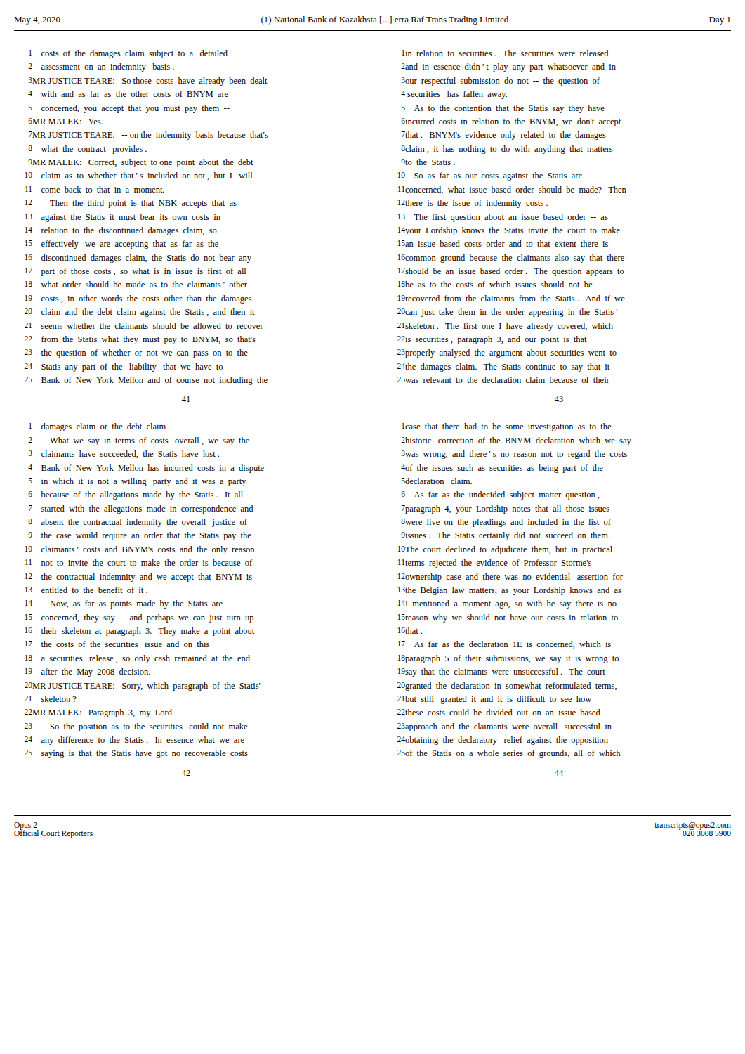May 4, 2020
(1) National Bank of Kazakhsta [...] erra Raf Trans Trading Limited
Day 1
| 1 | costs of the damages claim subject to a detailed |
| 2 | assessment on an indemnity basis . |
| 3 | MR JUSTICE TEARE: So those costs have already been dealt |
| 4 | with and as far as the other costs of BNYM are |
| 5 | concerned, you accept that you must pay them -- |
| 6 | MR MALEK: Yes. |
| 7 | MR JUSTICE TEARE: -- on the indemnity basis because that's |
| 8 | what the contract provides . |
| 9 | MR MALEK: Correct, subject to one point about the debt |
| 10 | claim as to whether that ' s included or not , but I will |
| 11 | come back to that in a moment. |
| 12 | Then the third point is that NBK accepts that as |
| 13 | against the Statis it must bear its own costs in |
| 14 | relation to the discontinued damages claim, so |
| 15 | effectively we are accepting that as far as the |
| 16 | discontinued damages claim, the Statis do not bear any |
| 17 | part of those costs , so what is in issue is first of all |
| 18 | what order should be made as to the claimants ' other |
| 19 | costs , in other words the costs other than the damages |
| 20 | claim and the debt claim against the Statis , and then it |
| 21 | seems whether the claimants should be allowed to recover |
| 22 | from the Statis what they must pay to BNYM, so that's |
| 23 | the question of whether or not we can pass on to the |
| 24 | Statis any part of the liability that we have to |
| 25 | Bank of New York Mellon and of course not including the |
41
| 1 | damages claim or the debt claim . |
| 2 | What we say in terms of costs overall , we say the |
| 3 | claimants have succeeded, the Statis have lost . |
| 4 | Bank of New York Mellon has incurred costs in a dispute |
| 5 | in which it is not a willing party and it was a party |
| 6 | because of the allegations made by the Statis . It all |
| 7 | started with the allegations made in correspondence and |
| 8 | absent the contractual indemnity the overall justice of |
| 9 | the case would require an order that the Statis pay the |
| 10 | claimants ' costs and BNYM's costs and the only reason |
| 11 | not to invite the court to make the order is because of |
| 12 | the contractual indemnity and we accept that BNYM is |
| 13 | entitled to the benefit of it . |
| 14 | Now, as far as points made by the Statis are |
| 15 | concerned, they say -- and perhaps we can just turn up |
| 16 | their skeleton at paragraph 3. They make a point about |
| 17 | the costs of the securities issue and on this |
| 18 | a securities release , so only cash remained at the end |
| 19 | after the May 2008 decision. |
| 20 | MR JUSTICE TEARE: Sorry, which paragraph of the Statis' |
| 21 | skeleton ? |
| 22 | MR MALEK: Paragraph 3, my Lord. |
| 23 | So the position as to the securities could not make |
| 24 | any difference to the Statis . In essence what we are |
| 25 | saying is that the Statis have got no recoverable costs |
42
| 1 | in relation to securities . The securities were released |
| 2 | and in essence didn ' t play any part whatsoever and in |
| 3 | our respectful submission do not -- the question of |
| 4 | securities has fallen away. |
| 5 | As to the contention that the Statis say they have |
| 6 | incurred costs in relation to the BNYM, we don't accept |
| 7 | that . BNYM's evidence only related to the damages |
| 8 | claim , it has nothing to do with anything that matters |
| 9 | to the Statis . |
| 10 | So as far as our costs against the Statis are |
| 11 | concerned, what issue based order should be made? Then |
| 12 | there is the issue of indemnity costs . |
| 13 | The first question about an issue based order -- as |
| 14 | your Lordship knows the Statis invite the court to make |
| 15 | an issue based costs order and to that extent there is |
| 16 | common ground because the claimants also say that there |
| 17 | should be an issue based order . The question appears to |
| 18 | be as to the costs of which issues should not be |
| 19 | recovered from the claimants from the Statis . And if we |
| 20 | can just take them in the order appearing in the Statis ' |
| 21 | skeleton . The first one I have already covered, which |
| 22 | is securities , paragraph 3, and our point is that |
| 23 | properly analysed the argument about securities went to |
| 24 | the damages claim. The Statis continue to say that it |
| 25 | was relevant to the declaration claim because of their |
43
| 1 | case that there had to be some investigation as to the |
| 2 | historic correction of the BNYM declaration which we say |
| 3 | was wrong, and there ' s no reason not to regard the costs |
| 4 | of the issues such as securities as being part of the |
| 5 | declaration claim. |
| 6 | As far as the undecided subject matter question , |
| 7 | paragraph 4, your Lordship notes that all those issues |
| 8 | were live on the pleadings and included in the list of |
| 9 | issues . The Statis certainly did not succeed on them. |
| 10 | The court declined to adjudicate them, but in practical |
| 11 | terms rejected the evidence of Professor Storme's |
| 12 | ownership case and there was no evidential assertion for |
| 13 | the Belgian law matters, as your Lordship knows and as |
| 14 | I mentioned a moment ago, so with he say there is no |
| 15 | reason why we should not have our costs in relation to |
| 16 | that . |
| 17 | As far as the declaration 1E is concerned, which is |
| 18 | paragraph 5 of their submissions, we say it is wrong to |
| 19 | say that the claimants were unsuccessful . The court |
| 20 | granted the declaration in somewhat reformulated terms, |
| 21 | but still granted it and it is difficult to see how |
| 22 | these costs could be divided out on an issue based |
| 23 | approach and the claimants were overall successful in |
| 24 | obtaining the declaratory relief against the opposition |
| 25 | of the Statis on a whole series of grounds, all of which |
44
Opus 2
Official Court Reporters
transcripts@opus2.com
020 3008 5900